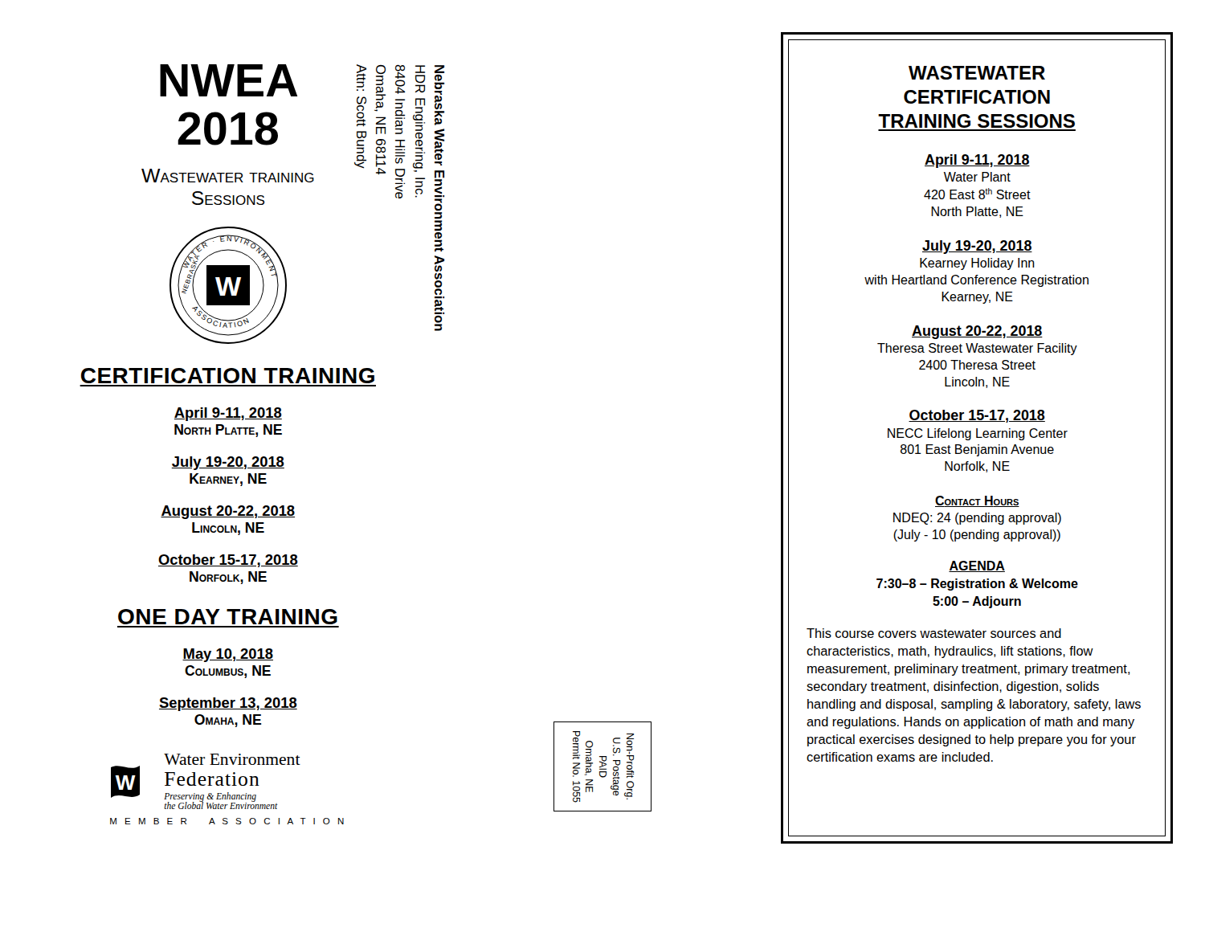NWEA
2018
Wastewater training
Sessions
WATER · ENVIRONMENT ASSOCIATION NEBRASKA W
CERTIFICATION TRAINING
April 9-11, 2018 North Platte, NE
July 19-20, 2018 Kearney, NE
August 20-22, 2018 Lincoln, NE
October 15-17, 2018 Norfolk, NE
ONE DAY TRAINING
May 10, 2018 Columbus, NE
September 13, 2018 Omaha, NE
W
Water Environment
Federation
Preserving & Enhancing
the Global Water Environment
M E M B E R A S S O C I A T I O N
Nebraska Water Environment Association
HDR Engineering, Inc.
8404 Indian Hills Drive
Omaha, NE 68114
Attn: Scott Bundy
Non-Profit Org.
U.S. Postage
PAID
Omaha, NE
Permit No. 1055
WASTEWATER
CERTIFICATION
TRAINING SESSIONS
April 9-11, 2018
Water Plant
420 East 8th Street
North Platte, NE
July 19-20, 2018
Kearney Holiday Inn
with Heartland Conference Registration
Kearney, NE
August 20-22, 2018
Theresa Street Wastewater Facility
2400 Theresa Street
Lincoln, NE
October 15-17, 2018
NECC Lifelong Learning Center
801 East Benjamin Avenue
Norfolk, NE
Contact Hours
NDEQ: 24 (pending approval)
(July - 10 (pending approval))
AGENDA
7:30–8 – Registration & Welcome
5:00 – Adjourn
This course covers wastewater sources and characteristics, math, hydraulics, lift stations, flow measurement, preliminary treatment, primary treatment, secondary treatment, disinfection, digestion, solids handling and disposal, sampling & laboratory, safety, laws and regulations. Hands on application of math and many practical exercises designed to help prepare you for your certification exams are included.